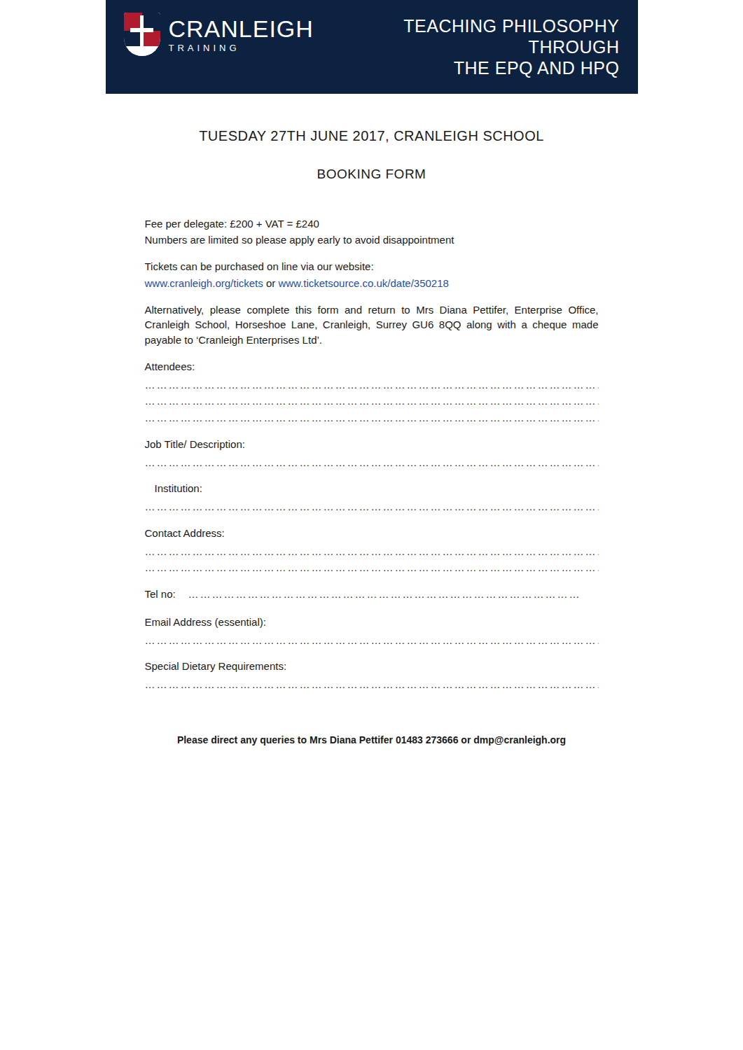CRANLEIGH
TRAINING
TEACHING PHILOSOPHY THROUGH
THE EPQ AND HPQ
TUESDAY 27TH JUNE 2017, CRANLEIGH SCHOOL
BOOKING FORM
Fee per delegate: £200 + VAT = £240
Numbers are limited so please apply early to avoid disappointment
Tickets can be purchased on line via our website:
www.cranleigh.org/tickets or www.ticketsource.co.uk/date/350218
Alternatively, please complete this form and return to Mrs Diana Pettifer, Enterprise Office, Cranleigh School, Horseshoe Lane, Cranleigh, Surrey GU6 8QQ along with a cheque made payable to ‘Cranleigh Enterprises Ltd’.
Attendees:
……………………………………………………………………………………………………………………………
……………………………………………………………………………………………………………………………
……………………………………………………………………………………………………………………………
Job Title/ Description:
……………………………………………………………………………………………………………………………
Institution:
……………………………………………………………………………………………………………………………
Contact Address:
……………………………………………………………………………………………………………………………
……………………………………………………………………………………………………………………………
Tel no:………………………………………………………………………………………………
Email Address (essential):
……………………………………………………………………………………………………………………………
Special Dietary Requirements:
……………………………………………………………………………………………………………………………
Please direct any queries to Mrs Diana Pettifer 01483 273666 or dmp@cranleigh.org